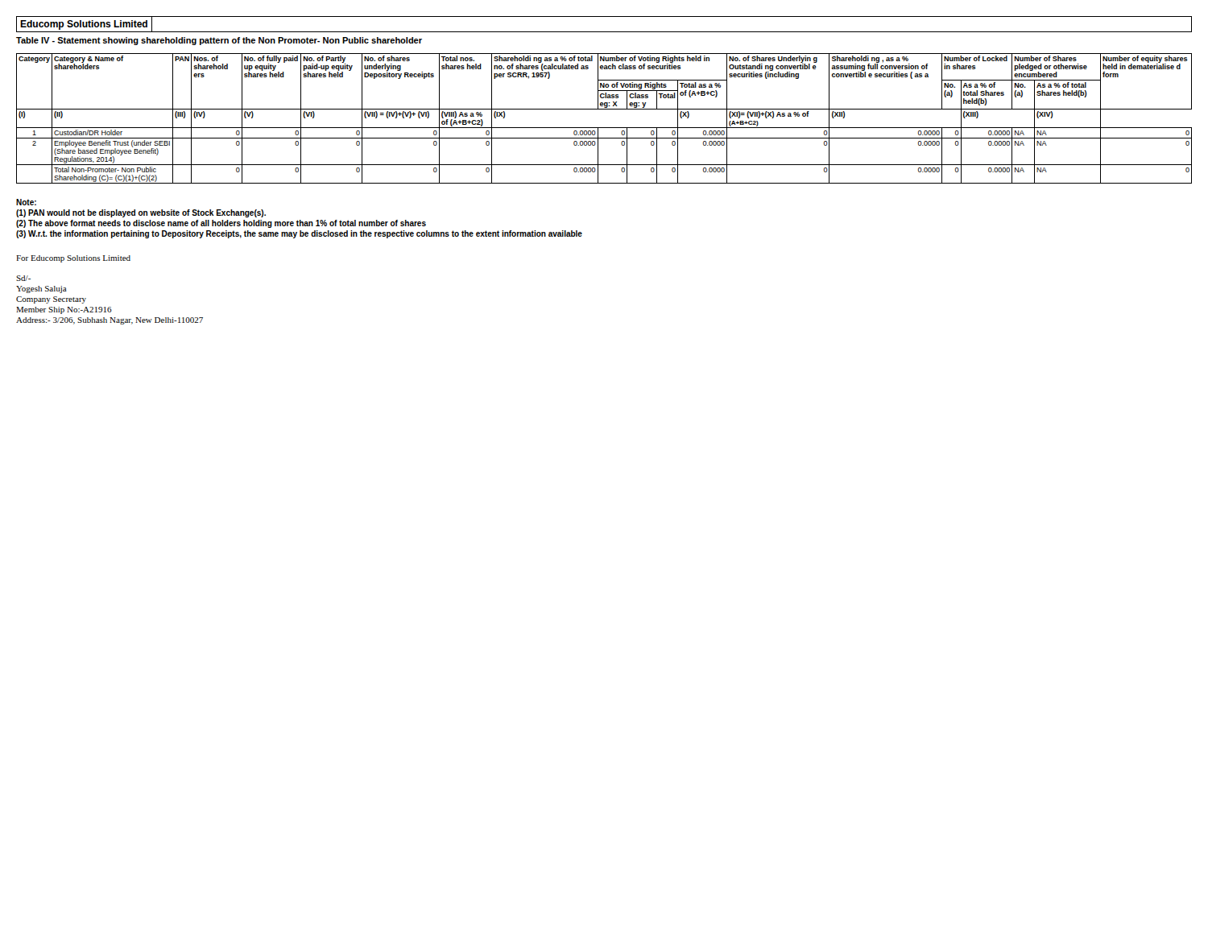Educomp Solutions Limited
Table IV - Statement showing shareholding pattern of the Non Promoter- Non Public shareholder
| Category | Category & Name of shareholders | PAN | Nos. of sharehold ers | No. of fully paid up equity shares held | No. of Partly paid-up equity shares held | No. of shares underlying Depository Receipts | Total nos. shares held | Shareholdi ng as a % of total no. of shares (calculated as per SCRR, 1957) | Number of Voting Rights held in each class of securities | No. of Shares Underlyin g Outstandi ng convertibl e securities (including | Shareholdi ng , as a % assuming full conversion of convertibl e securities ( as a | Number of Locked in shares | Number of Shares pledged or otherwise encumbered | Number of equity shares held in dematerialise d form |
| --- | --- | --- | --- | --- | --- | --- | --- | --- | --- | --- | --- | --- | --- | --- |
| No of Voting Rights | Total as a % of (A+B+C) | No. (a) | As a % of total Shares held(b) | No. (a) | As a % of total Shares held(b) |
| Class eg: X | Class eg: y | Total |
| (I) | (II) | (III) | (IV) | (V) | (VI) | (VII) = (IV)+(V)+ (VI) | (VIII) As a % of (A+B+C2) | (IX) | (X) | (XI)= (VII)+(X) As a % of (A+B+C2) | (XII) | (XIII) | (XIV) |
| 1 | Custodian/DR Holder | | 0 | 0 | 0 | 0 | 0 | 0.0000 | 0 | 0 | 0 | 0.0000 | 0 | 0.0000 | 0 | 0.0000 | NA | NA | 0 |
| 2 | Employee Benefit Trust (under SEBI (Share based Employee Benefit) Regulations, 2014) | | 0 | 0 | 0 | 0 | 0 | 0.0000 | 0 | 0 | 0 | 0.0000 | 0 | 0.0000 | 0 | 0.0000 | NA | NA | 0 |
| | Total Non-Promoter- Non Public Shareholding (C)= (C)(1)+(C)(2) | | 0 | 0 | 0 | 0 | 0 | 0.0000 | 0 | 0 | 0 | 0.0000 | 0 | 0.0000 | 0 | 0.0000 | NA | NA | 0 |
Note:
(1) PAN would not be displayed on website of Stock Exchange(s).
(2) The above format needs to disclose name of all holders holding more than 1% of total number of shares
(3) W.r.t. the information pertaining to Depository Receipts, the same may be disclosed in the respective columns to the extent information available
For Educomp Solutions Limited
Sd/-
Yogesh Saluja
Company Secretary
Member Ship No:-A21916
Address:- 3/206, Subhash Nagar, New Delhi-110027